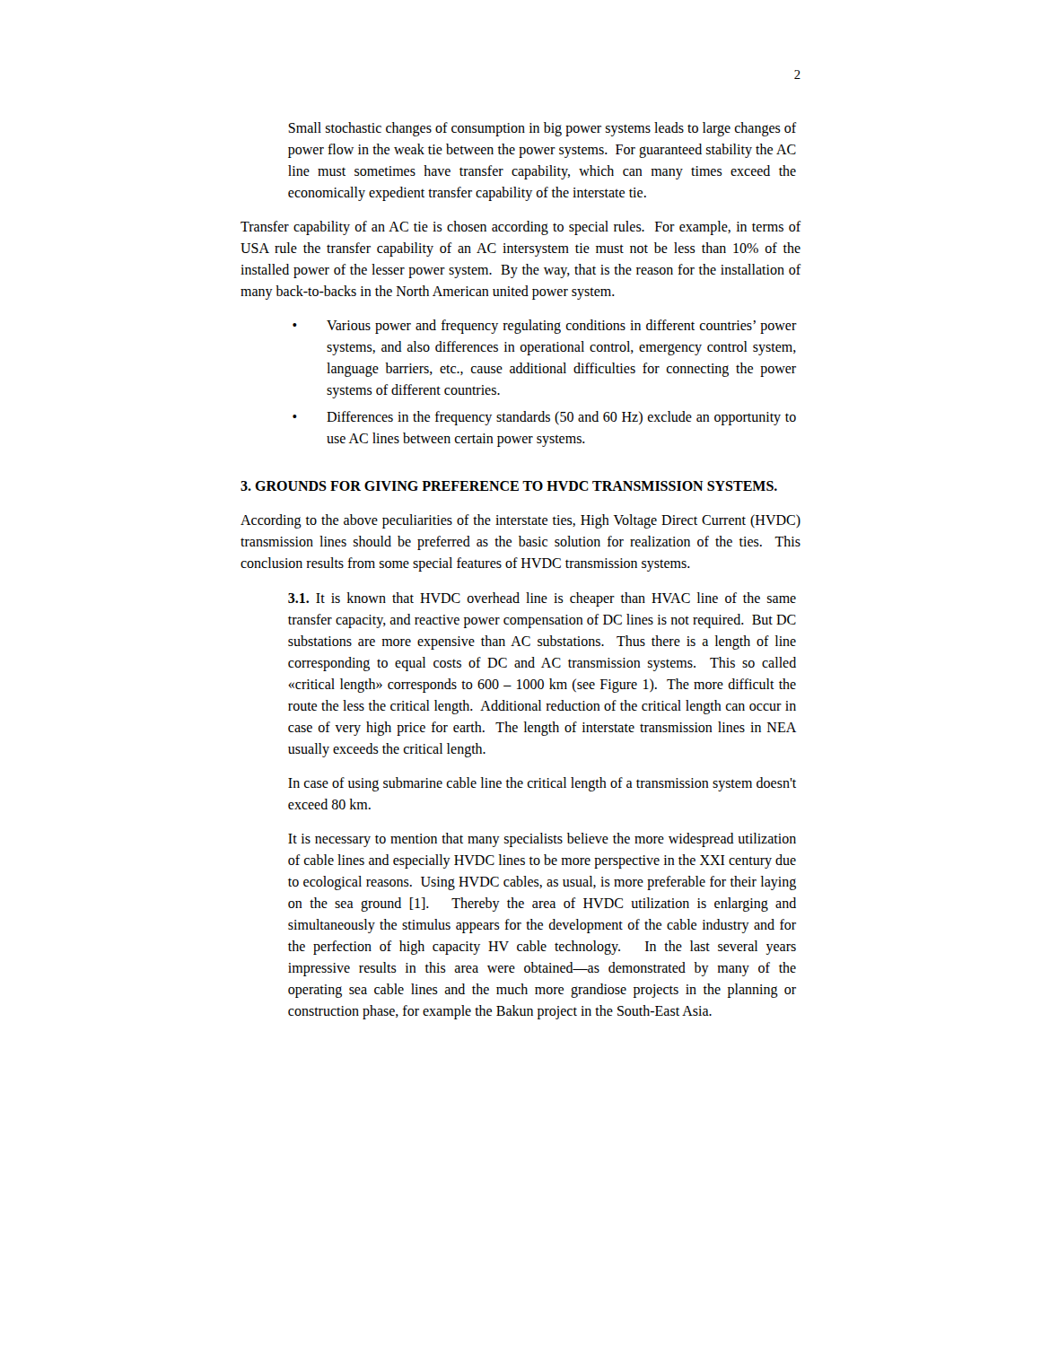2
Small stochastic changes of consumption in big power systems leads to large changes of power flow in the weak tie between the power systems. For guaranteed stability the AC line must sometimes have transfer capability, which can many times exceed the economically expedient transfer capability of the interstate tie.
Transfer capability of an AC tie is chosen according to special rules. For example, in terms of USA rule the transfer capability of an AC intersystem tie must not be less than 10% of the installed power of the lesser power system. By the way, that is the reason for the installation of many back-to-backs in the North American united power system.
Various power and frequency regulating conditions in different countries’ power systems, and also differences in operational control, emergency control system, language barriers, etc., cause additional difficulties for connecting the power systems of different countries.
Differences in the frequency standards (50 and 60 Hz) exclude an opportunity to use AC lines between certain power systems.
3. GROUNDS FOR GIVING PREFERENCE TO HVDC TRANSMISSION SYSTEMS.
According to the above peculiarities of the interstate ties, High Voltage Direct Current (HVDC) transmission lines should be preferred as the basic solution for realization of the ties. This conclusion results from some special features of HVDC transmission systems.
3.1. It is known that HVDC overhead line is cheaper than HVAC line of the same transfer capacity, and reactive power compensation of DC lines is not required. But DC substations are more expensive than AC substations. Thus there is a length of line corresponding to equal costs of DC and AC transmission systems. This so called «critical length» corresponds to 600 – 1000 km (see Figure 1). The more difficult the route the less the critical length. Additional reduction of the critical length can occur in case of very high price for earth. The length of interstate transmission lines in NEA usually exceeds the critical length.
In case of using submarine cable line the critical length of a transmission system doesn't exceed 80 km.
It is necessary to mention that many specialists believe the more widespread utilization of cable lines and especially HVDC lines to be more perspective in the XXI century due to ecological reasons. Using HVDC cables, as usual, is more preferable for their laying on the sea ground [1]. Thereby the area of HVDC utilization is enlarging and simultaneously the stimulus appears for the development of the cable industry and for the perfection of high capacity HV cable technology. In the last several years impressive results in this area were obtained—as demonstrated by many of the operating sea cable lines and the much more grandiose projects in the planning or construction phase, for example the Bakun project in the South-East Asia.